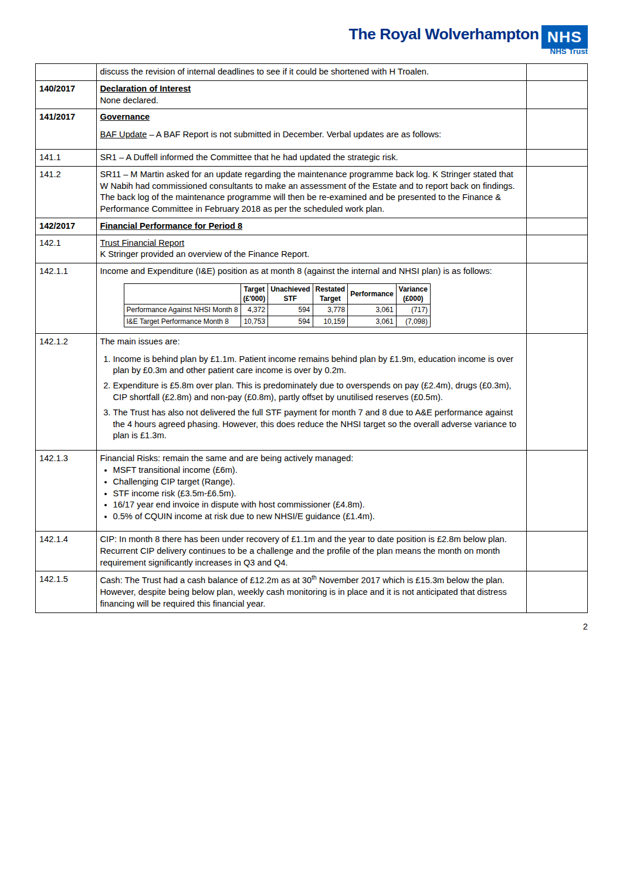The Royal Wolverhampton NHS
NHS Trust
| | discuss the revision of internal deadlines to see if it could be shortened with H Troalen. | |
| 140/2017 | Declaration of Interest None declared. | |
| 141/2017 | Governance BAF Update – A BAF Report is not submitted in December. Verbal updates are as follows: | |
| 141.1 | SR1 – A Duffell informed the Committee that he had updated the strategic risk. | |
| 141.2 | SR11 – M Martin asked for an update regarding the maintenance programme back log. K Stringer stated that W Nabih had commissioned consultants to make an assessment of the Estate and to report back on findings. The back log of the maintenance programme will then be re-examined and be presented to the Finance & Performance Committee in February 2018 as per the scheduled work plan. | |
| 142/2017 | Financial Performance for Period 8 | |
| 142.1 | Trust Financial Report K Stringer provided an overview of the Finance Report. | |
| 142.1.1 | Income and Expenditure (I&E) position as at month 8 (against the internal and NHSI plan) is as follows: / / Target (£'000) / Unachieved STF / Restated Target / Performance / Variance (£000) / / --- / --- / --- / --- / --- / --- / / Performance Against NHSI Month 8 / 4,372 / 594 / 3,778 / 3,061 / (717) / / I&E Target Performance Month 8 / 10,753 / 594 / 10,159 / 3,061 / (7,098) / | |
| 142.1.2 | The main issues are: Income is behind plan by £1.1m. Patient income remains behind plan by £1.9m, education income is over plan by £0.3m and other patient care income is over by 0.2m. Expenditure is £5.8m over plan. This is predominately due to overspends on pay (£2.4m), drugs (£0.3m), CIP shortfall (£2.8m) and non-pay (£0.8m), partly offset by unutilised reserves (£0.5m). The Trust has also not delivered the full STF payment for month 7 and 8 due to A&E performance against the 4 hours agreed phasing. However, this does reduce the NHSI target so the overall adverse variance to plan is £1.3m. | |
| 142.1.3 | Financial Risks: remain the same and are being actively managed: MSFT transitional income (£6m). Challenging CIP target (Range). STF income risk (£3.5m-£6.5m). 16/17 year end invoice in dispute with host commissioner (£4.8m). 0.5% of CQUIN income at risk due to new NHSI/E guidance (£1.4m). | |
| 142.1.4 | CIP: In month 8 there has been under recovery of £1.1m and the year to date position is £2.8m below plan. Recurrent CIP delivery continues to be a challenge and the profile of the plan means the month on month requirement significantly increases in Q3 and Q4. | |
| 142.1.5 | Cash: The Trust had a cash balance of £12.2m as at 30 th November 2017 which is £15.3m below the plan. However, despite being below plan, weekly cash monitoring is in place and it is not anticipated that distress financing will be required this financial year. | |
2